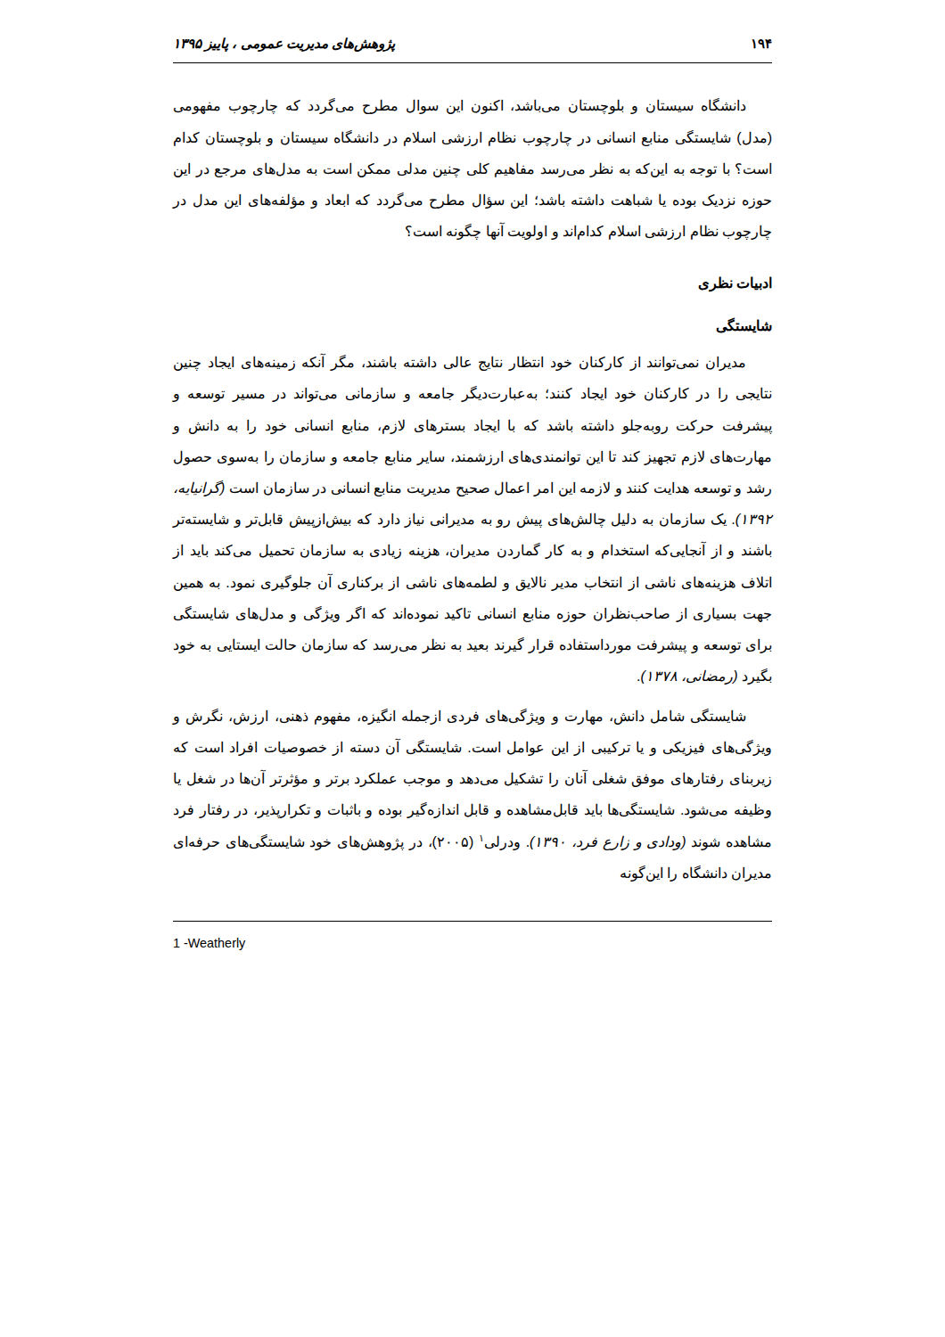۱۹۴ پژوهش‌های مدیریت عمومی ، پاییز ۱۳۹۵
دانشگاه سیستان و بلوچستان می‌باشد، اکنون این سوال مطرح می‌گردد که چارچوب مفهومی (مدل) شایستگی منابع انسانی در چارچوب نظام ارزشی اسلام در دانشگاه سیستان و بلوچستان کدام است؟ با توجه به این‌که به نظر می‌رسد مفاهیم کلی چنین مدلی ممکن است به مدل‌های مرجع در این حوزه نزدیک بوده یا شباهت داشته باشد؛ این سؤال مطرح می‌گردد که ابعاد و مؤلفه‌های این مدل در چارچوب نظام ارزشی اسلام کدام‌اند و اولویت آنها چگونه است؟
ادبیات نظری
شایستگی
مدیران نمی‌توانند از کارکنان خود انتظار نتایج عالی داشته باشند، مگر آنکه زمینه‌های ایجاد چنین نتایجی را در کارکنان خود ایجاد کنند؛ به‌عبارت‌دیگر جامعه و سازمانی می‌تواند در مسیر توسعه و پیشرفت حرکت روبه‌جلو داشته باشد که با ایجاد بسترهای لازم، منابع انسانی خود را به دانش و مهارت‌های لازم تجهیز کند تا این توانمندی‌های ارزشمند، سایر منابع جامعه و سازمان را به‌سوی حصول رشد و توسعه هدایت کنند و لازمه این امر اعمال صحیح مدیریت منابع انسانی در سازمان است (گرانیایه، ۱۳۹۲). یک سازمان به دلیل چالش‌های پیش رو به مدیرانی نیاز دارد که بیش‌ازپیش قابل‌تر و شایسته‌تر باشند و از آنجایی‌که استخدام و به کار گماردن مدیران، هزینه زیادی به سازمان تحمیل می‌کند باید از اتلاف هزینه‌های ناشی از انتخاب مدیر نالایق و لطمه‌های ناشی از برکناری آن جلوگیری نمود. به همین جهت بسیاری از صاحب‌نظران حوزه منابع انسانی تاکید نموده‌اند که اگر ویژگی و مدل‌های شایستگی برای توسعه و پیشرفت مورداستفاده قرار گیرند بعید به نظر می‌رسد که سازمان حالت ایستایی به خود بگیرد (رمضانی، ۱۳۷۸).
شایستگی شامل دانش، مهارت و ویژگی‌های فردی ازجمله انگیزه، مفهوم ذهنی، ارزش، نگرش و ویژگی‌های فیزیکی و یا ترکیبی از این عوامل است. شایستگی آن دسته از خصوصیات افراد است که زیربنای رفتارهای موفق شغلی آنان را تشکیل می‌دهد و موجب عملکرد برتر و مؤثرتر آن‌ها در شغل یا وظیفه می‌شود. شایستگی‌ها باید قابل‌مشاهده و قابل اندازه‌گیر بوده و باثبات و تکرارپذیر، در رفتار فرد مشاهده شوند (ودادی و زارع فرد، ۱۳۹۰). ودرلی۱ (۲۰۰۵)، در پژوهش‌های خود شایستگی‌های حرفه‌ای مدیران دانشگاه را این‌گونه
1 -Weatherly